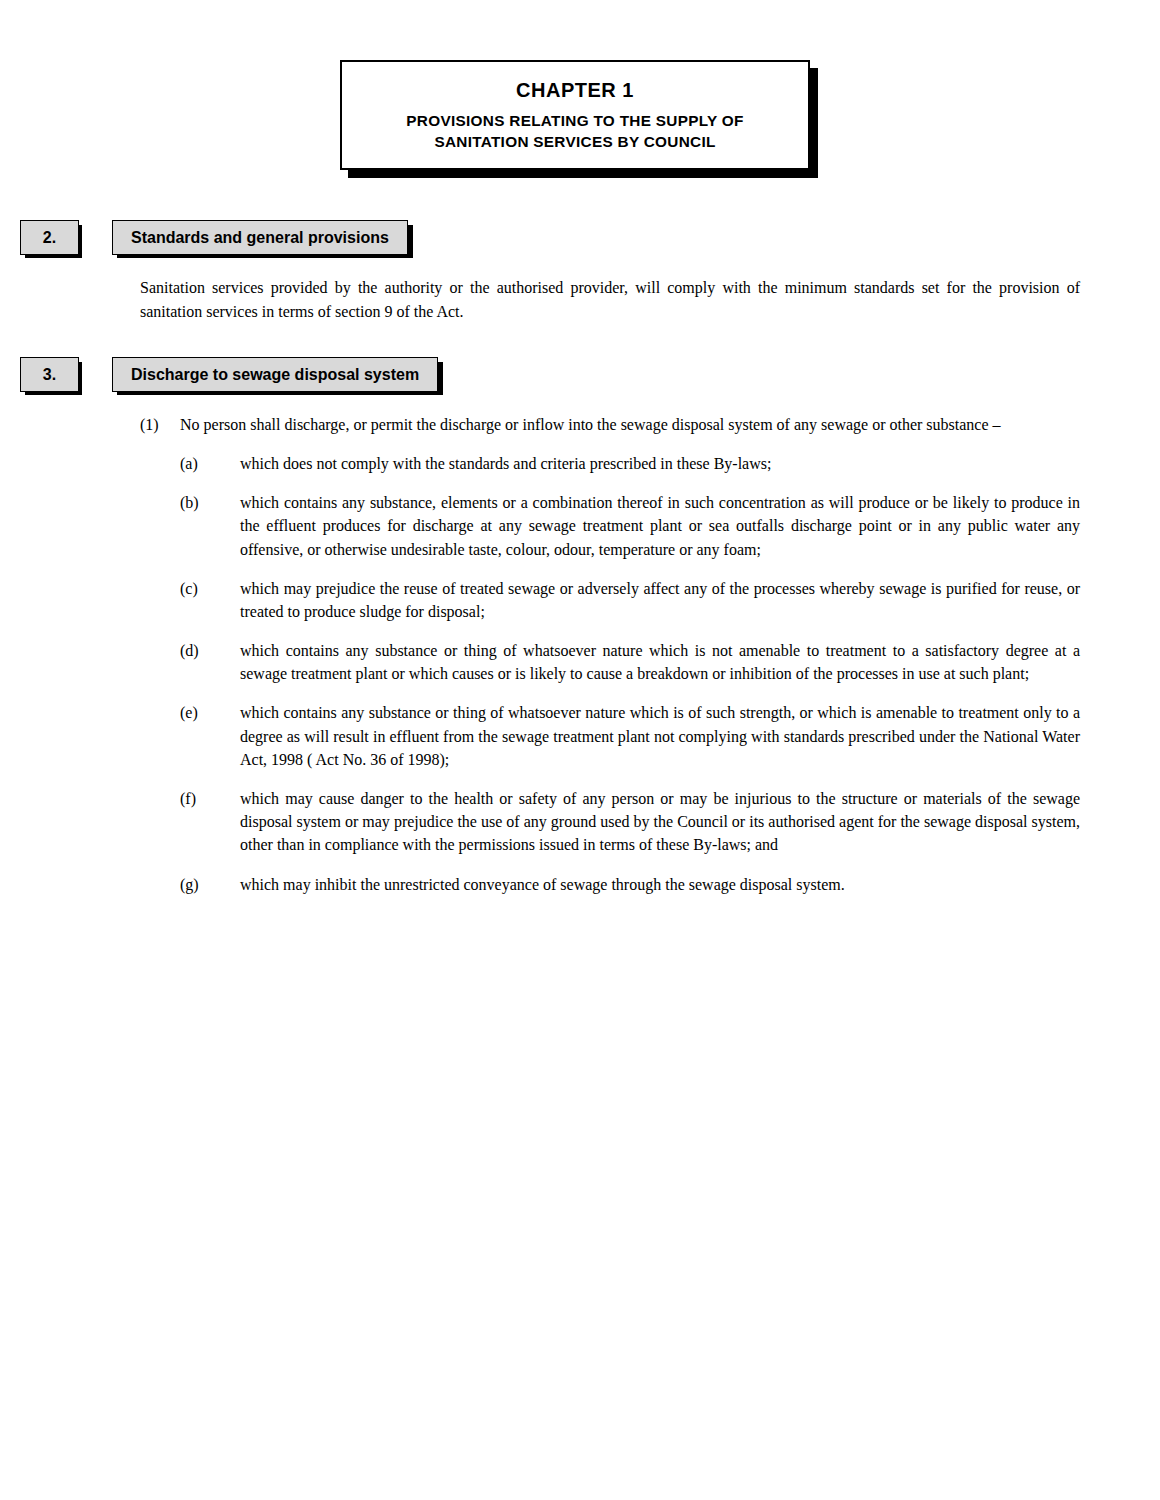CHAPTER 1
PROVISIONS RELATING TO THE SUPPLY OF
SANITATION SERVICES BY COUNCIL
2.
Standards and general provisions
Sanitation services provided by the authority or the authorised provider, will comply with the minimum standards set for the provision of sanitation services in terms of section 9 of the Act.
3.
Discharge to sewage disposal system
(1)
No person shall discharge, or permit the discharge or inflow into the sewage disposal system of any sewage or other substance –
(a)
which does not comply with the standards and criteria prescribed in these By-laws;
(b)
which contains any substance, elements or a combination thereof in such concentration as will produce or be likely to produce in the effluent produces for discharge at any sewage treatment plant or sea outfalls discharge point or in any public water any offensive, or otherwise undesirable taste, colour, odour, temperature or any foam;
(c)
which may prejudice the reuse of treated sewage or adversely affect any of the processes whereby sewage is purified for reuse, or treated to produce sludge for disposal;
(d)
which contains any substance or thing of whatsoever nature which is not amenable to treatment to a satisfactory degree at a sewage treatment plant or which causes or is likely to cause a breakdown or inhibition of the processes in use at such plant;
(e)
which contains any substance or thing of whatsoever nature which is of such strength, or which is amenable to treatment only to a degree as will result in effluent from the sewage treatment plant not complying with standards prescribed under the National Water Act, 1998 ( Act No. 36 of 1998);
(f)
which may cause danger to the health or safety of any person or may be injurious to the structure or materials of the sewage disposal system or may prejudice the use of any ground used by the Council or its authorised agent for the sewage disposal system, other than in compliance with the permissions issued in terms of these By-laws; and
(g)
which may inhibit the unrestricted conveyance of sewage through the sewage disposal system.